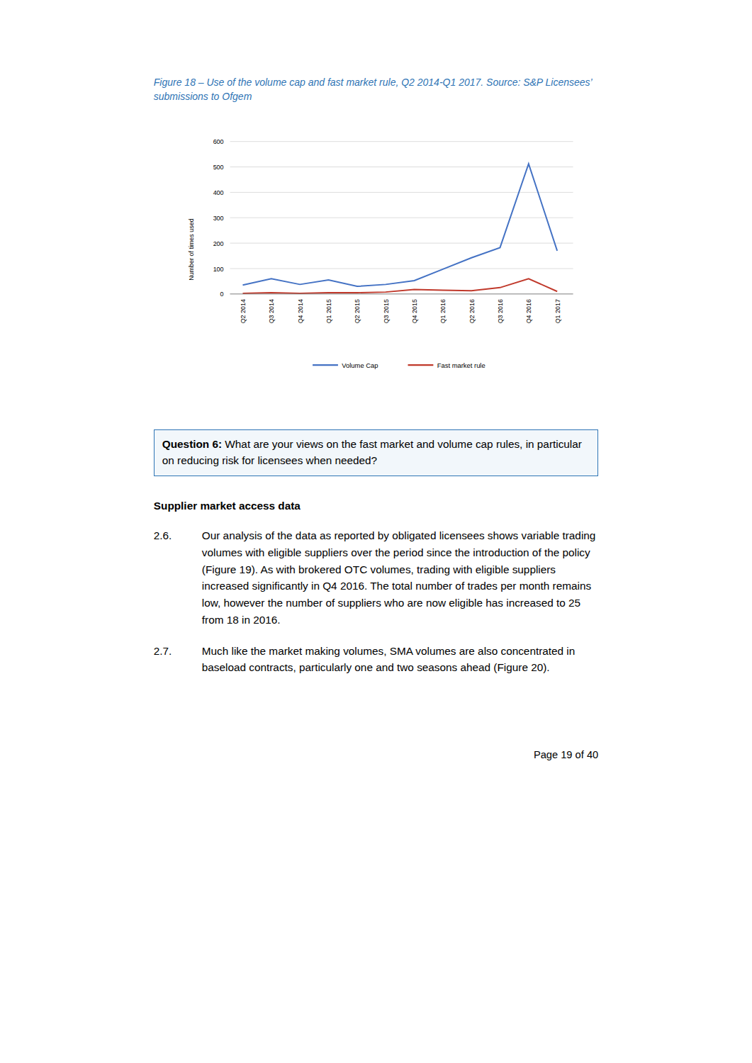Figure 18 – Use of the volume cap and fast market rule, Q2 2014-Q1 2017. Source: S&P Licensees’ submissions to Ofgem
600 500 400 300 200 100 0 Number of times used Q2 2014 Q3 2014 Q4 2014 Q1 2015 Q2 2015 Q3 2015 Q4 2015 Q1 2016 Q2 2016 Q3 2016 Q4 2016 Q1 2017 Volume Cap Fast market rule
Question 6: What are your views on the fast market and volume cap rules, in particular on reducing risk for licensees when needed?
Supplier market access data
2.6.
Our analysis of the data as reported by obligated licensees shows variable trading volumes with eligible suppliers over the period since the introduction of the policy (Figure 19). As with brokered OTC volumes, trading with eligible suppliers increased significantly in Q4 2016. The total number of trades per month remains low, however the number of suppliers who are now eligible has increased to 25 from 18 in 2016.
2.7.
Much like the market making volumes, SMA volumes are also concentrated in baseload contracts, particularly one and two seasons ahead (Figure 20).
Page 19 of 40